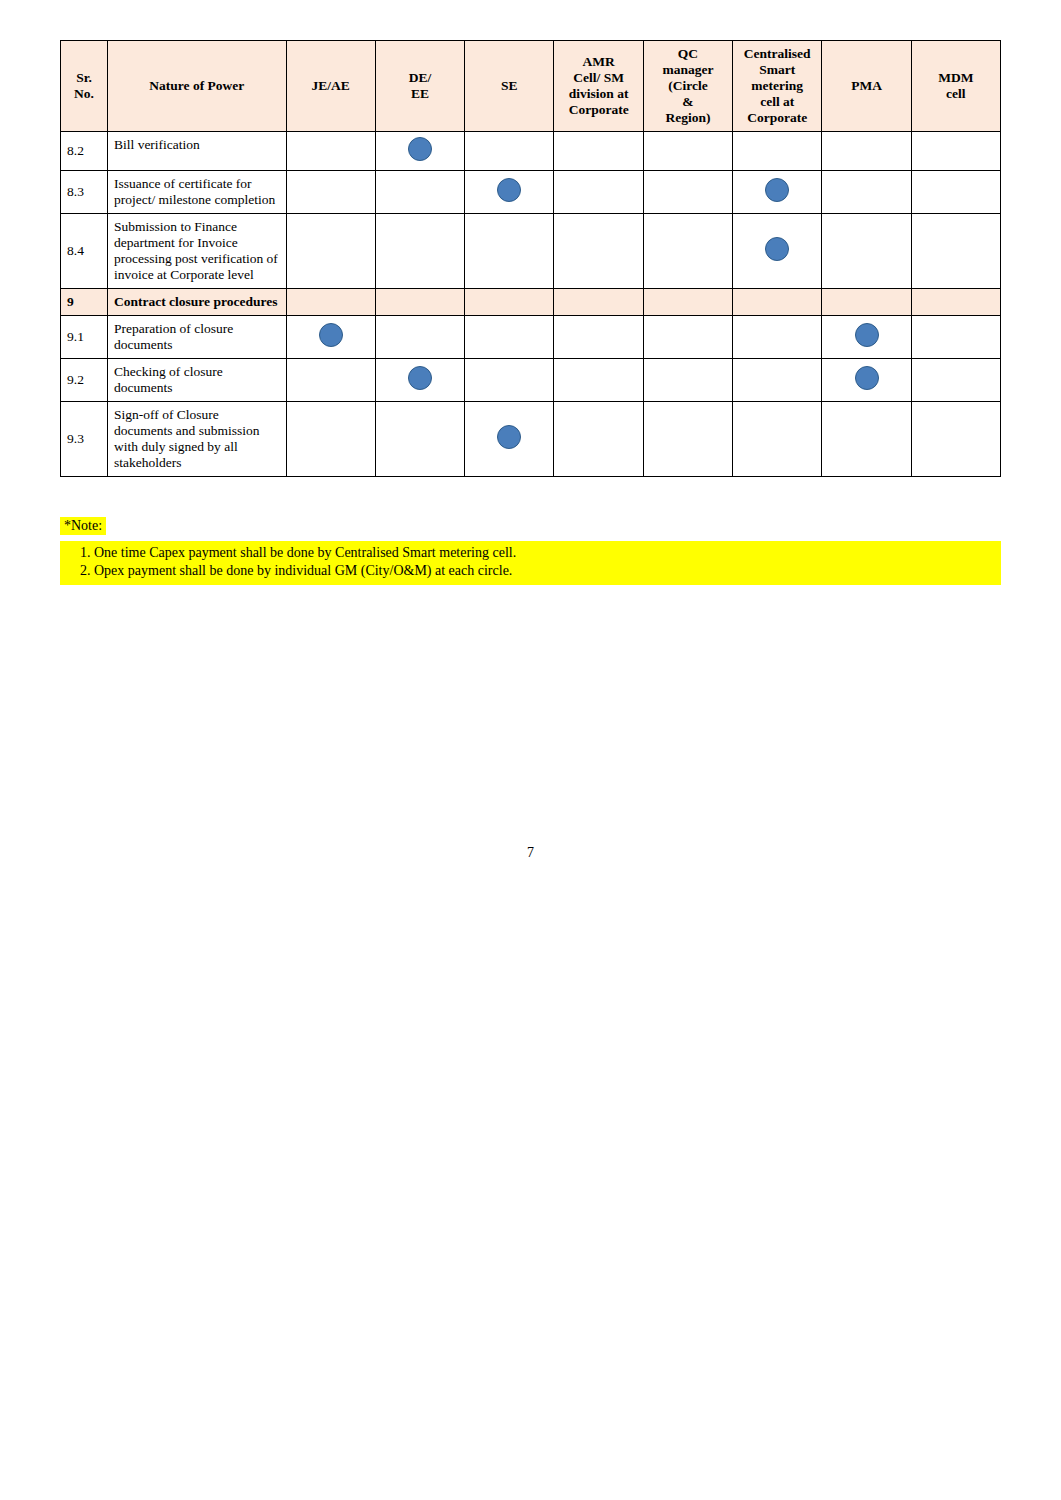| Sr. No. | Nature of Power | JE/AE | DE/ EE | SE | AMR Cell/ SM division at Corporate | QC manager (Circle & Region) | Centralised Smart metering cell at Corporate | PMA | MDM cell |
| --- | --- | --- | --- | --- | --- | --- | --- | --- | --- |
| 8.2 | Bill verification | | | | | | | | |
| 8.3 | Issuance of certificate for project/ milestone completion | | | | | | | | |
| 8.4 | Submission to Finance department for Invoice processing post verification of invoice at Corporate level | | | | | | | | |
| 9 | Contract closure procedures | | | | | | | | |
| 9.1 | Preparation of closure documents | | | | | | | | |
| 9.2 | Checking of closure documents | | | | | | | | |
| 9.3 | Sign-off of Closure documents and submission with duly signed by all stakeholders | | | | | | | | |
*Note:
One time Capex payment shall be done by Centralised Smart metering cell.
Opex payment shall be done by individual GM (City/O&M) at each circle.
7